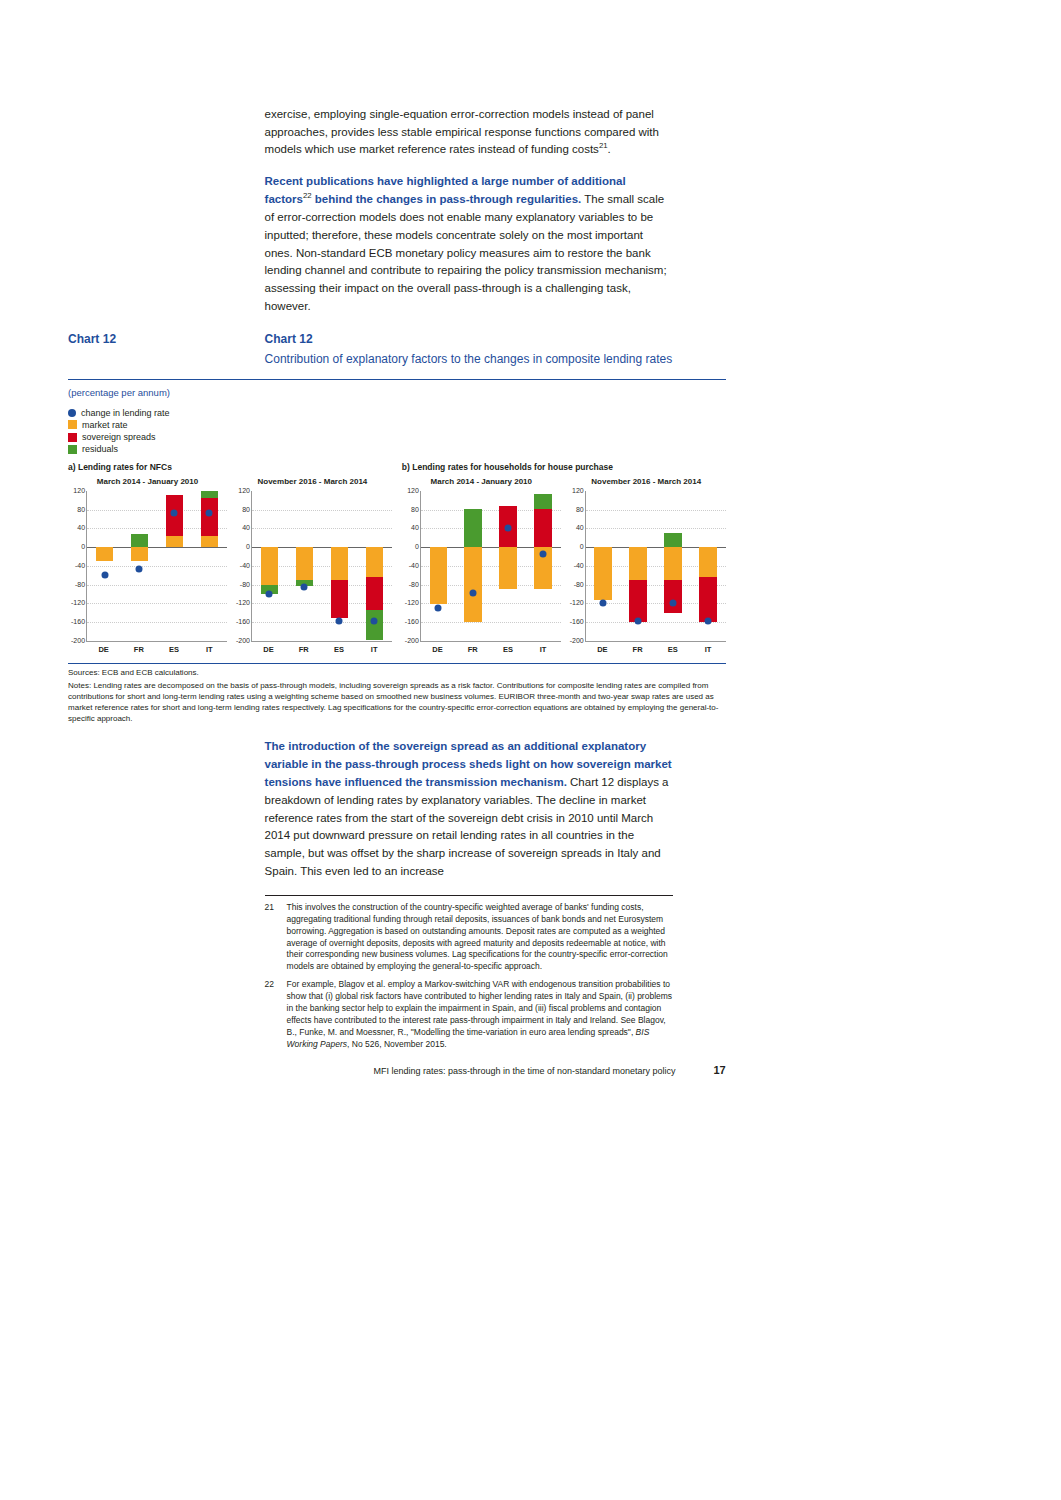exercise, employing single-equation error-correction models instead of panel approaches, provides less stable empirical response functions compared with models which use market reference rates instead of funding costs21.
Recent publications have highlighted a large number of additional factors22 behind the changes in pass-through regularities. The small scale of error-correction models does not enable many explanatory variables to be inputted; therefore, these models concentrate solely on the most important ones. Non-standard ECB monetary policy measures aim to restore the bank lending channel and contribute to repairing the policy transmission mechanism; assessing their impact on the overall pass-through is a challenging task, however.
Chart 12
Chart 12
Contribution of explanatory factors to the changes in composite lending rates
(percentage per annum)
change in lending rate
market rate
sovereign spreads
residuals
a) Lending rates for NFCs
March 2014 - January 2010
120 80 40 0 -40 -80 -120 -160 -200
DE FR ES IT
November 2016 - March 2014
120 80 40 0 -40 -80 -120 -160 -200
DE FR ES IT
b) Lending rates for households for house purchase
March 2014 - January 2010
120 80 40 0 -40 -80 -120 -160 -200
DE FR ES IT
November 2016 - March 2014
120 80 40 0 -40 -80 -120 -160 -200
DE FR ES IT
Sources: ECB and ECB calculations.
Notes: Lending rates are decomposed on the basis of pass-through models, including sovereign spreads as a risk factor. Contributions for composite lending rates are compiled from contributions for short and long-term lending rates using a weighting scheme based on smoothed new business volumes. EURIBOR three-month and two-year swap rates are used as market reference rates for short and long-term lending rates respectively. Lag specifications for the country-specific error-correction equations are obtained by employing the general-to-specific approach.
The introduction of the sovereign spread as an additional explanatory variable in the pass-through process sheds light on how sovereign market tensions have influenced the transmission mechanism. Chart 12 displays a breakdown of lending rates by explanatory variables. The decline in market reference rates from the start of the sovereign debt crisis in 2010 until March 2014 put downward pressure on retail lending rates in all countries in the sample, but was offset by the sharp increase of sovereign spreads in Italy and Spain. This even led to an increase
21
This involves the construction of the country-specific weighted average of banks' funding costs, aggregating traditional funding through retail deposits, issuances of bank bonds and net Eurosystem borrowing. Aggregation is based on outstanding amounts. Deposit rates are computed as a weighted average of overnight deposits, deposits with agreed maturity and deposits redeemable at notice, with their corresponding new business volumes. Lag specifications for the country-specific error-correction models are obtained by employing the general-to-specific approach.
22
For example, Blagov et al. employ a Markov-switching VAR with endogenous transition probabilities to show that (i) global risk factors have contributed to higher lending rates in Italy and Spain, (ii) problems in the banking sector help to explain the impairment in Spain, and (iii) fiscal problems and contagion effects have contributed to the interest rate pass-through impairment in Italy and Ireland. See Blagov, B., Funke, M. and Moessner, R., "Modelling the time-variation in euro area lending spreads", BIS Working Papers, No 526, November 2015.
MFI lending rates: pass-through in the time of non-standard monetary policy 17